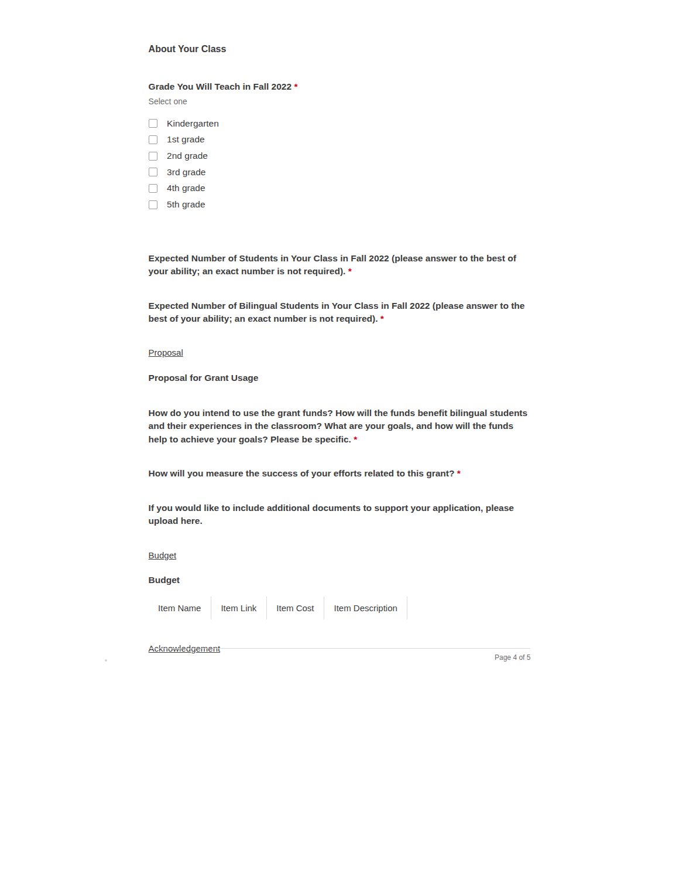About Your Class
Grade You Will Teach in Fall 2022 *
Select one
Kindergarten
1st grade
2nd grade
3rd grade
4th grade
5th grade
Expected Number of Students in Your Class in Fall 2022 (please answer to the best of your ability; an exact number is not required). *
Expected Number of Bilingual Students in Your Class in Fall 2022 (please answer to the best of your ability; an exact number is not required). *
Proposal
Proposal for Grant Usage
How do you intend to use the grant funds? How will the funds benefit bilingual students and their experiences in the classroom? What are your goals, and how will the funds help to achieve your goals? Please be specific. *
How will you measure the success of your efforts related to this grant? *
If you would like to include additional documents to support your application, please upload here.
Budget
Budget
| Item Name | Item Link | Item Cost | Item Description |
| --- | --- | --- | --- |
Acknowledgement
*
Page 4 of 5